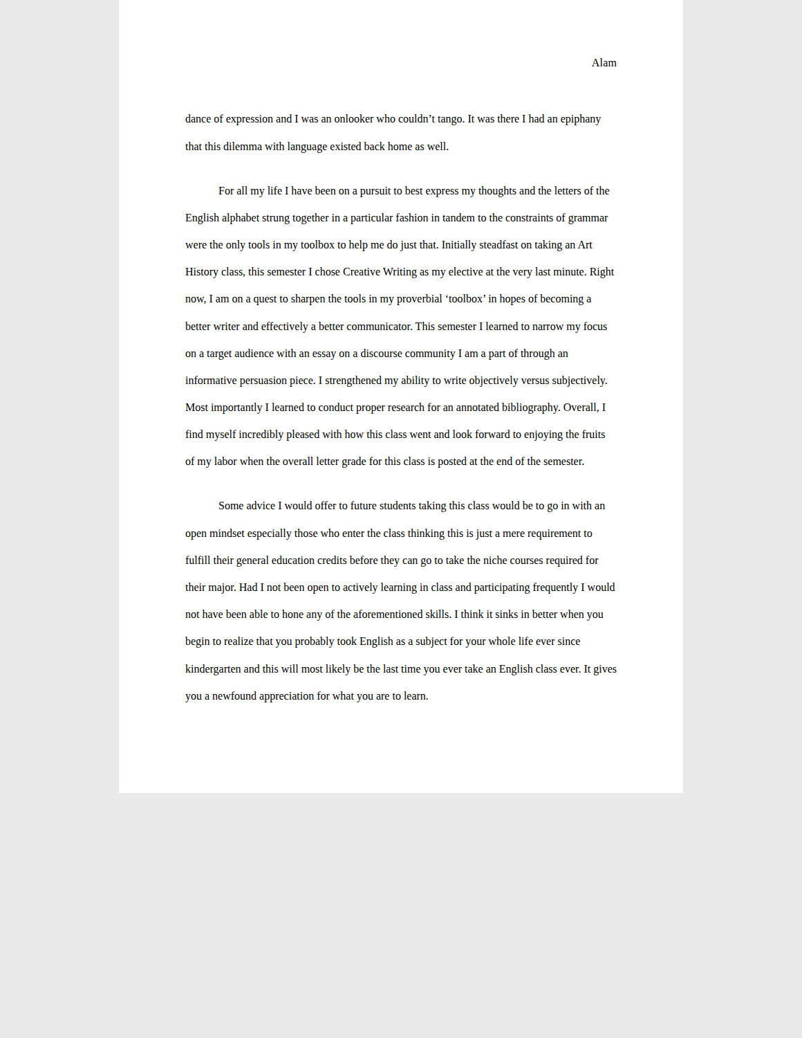Alam
dance of expression and I was an onlooker who couldn’t tango. It was there I had an epiphany that this dilemma with language existed back home as well.
For all my life I have been on a pursuit to best express my thoughts and the letters of the English alphabet strung together in a particular fashion in tandem to the constraints of grammar were the only tools in my toolbox to help me do just that. Initially steadfast on taking an Art History class, this semester I chose Creative Writing as my elective at the very last minute. Right now, I am on a quest to sharpen the tools in my proverbial ‘toolbox’ in hopes of becoming a better writer and effectively a better communicator. This semester I learned to narrow my focus on a target audience with an essay on a discourse community I am a part of through an informative persuasion piece. I strengthened my ability to write objectively versus subjectively. Most importantly I learned to conduct proper research for an annotated bibliography. Overall, I find myself incredibly pleased with how this class went and look forward to enjoying the fruits of my labor when the overall letter grade for this class is posted at the end of the semester.
Some advice I would offer to future students taking this class would be to go in with an open mindset especially those who enter the class thinking this is just a mere requirement to fulfill their general education credits before they can go to take the niche courses required for their major. Had I not been open to actively learning in class and participating frequently I would not have been able to hone any of the aforementioned skills. I think it sinks in better when you begin to realize that you probably took English as a subject for your whole life ever since kindergarten and this will most likely be the last time you ever take an English class ever. It gives you a newfound appreciation for what you are to learn.